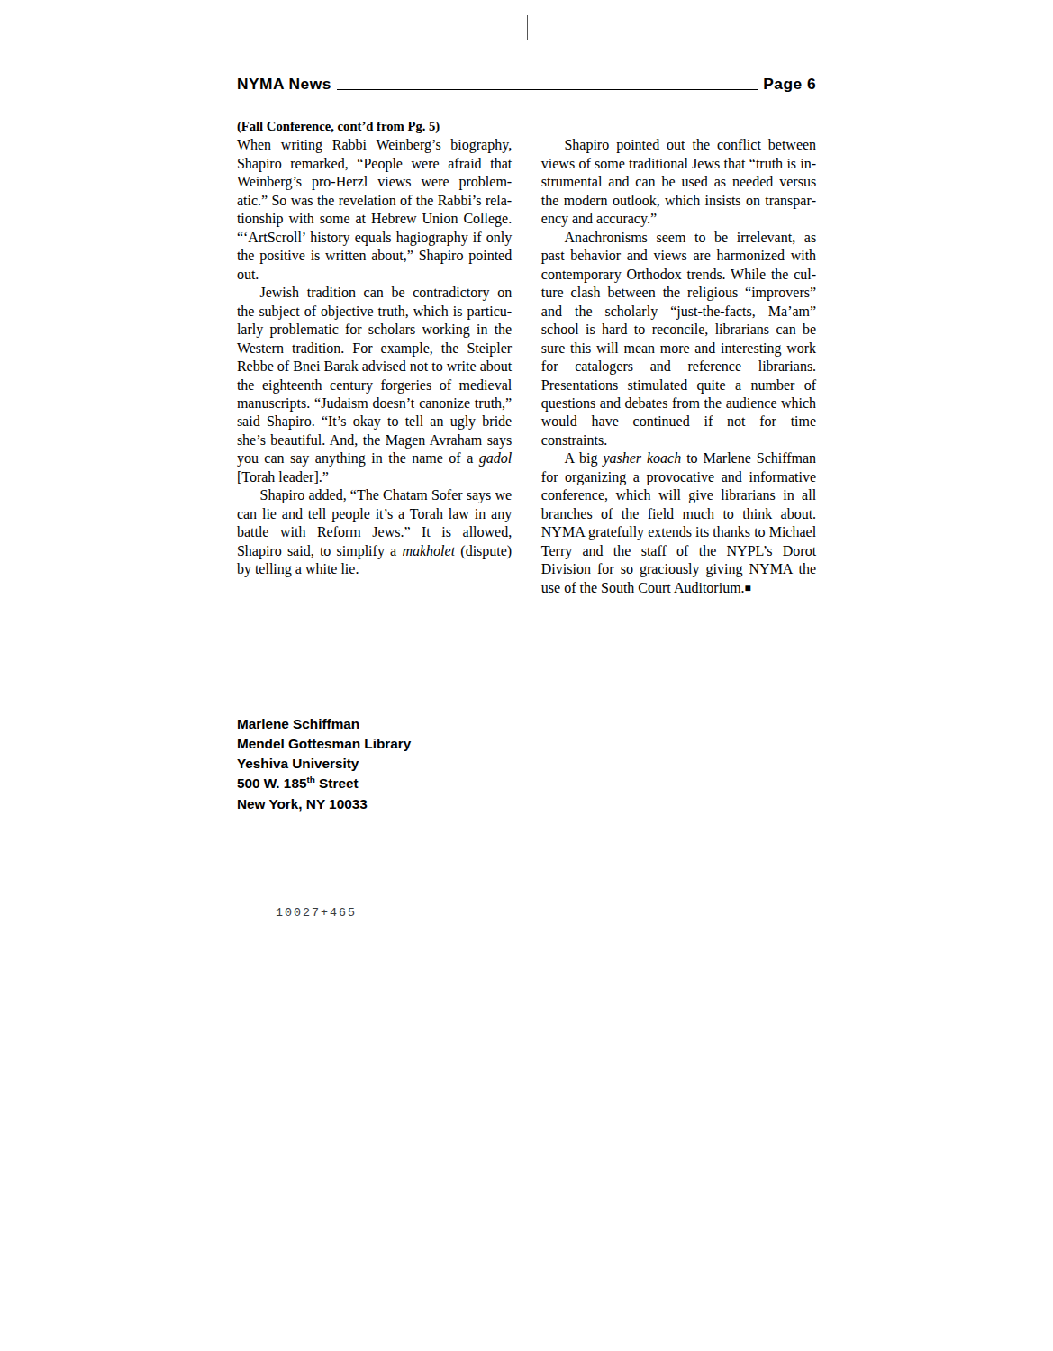NYMA News Page 6
(Fall Conference, cont’d from Pg. 5)
When writing Rabbi Weinberg’s biography, Shapiro remarked, “People were afraid that Weinberg’s pro-Herzl views were problematic.” So was the revelation of the Rabbi’s relationship with some at Hebrew Union College. “‘ArtScroll’ history equals hagiography if only the positive is written about,” Shapiro pointed out.
Jewish tradition can be contradictory on the subject of objective truth, which is particularly problematic for scholars working in the Western tradition. For example, the Steipler Rebbe of Bnei Barak advised not to write about the eighteenth century forgeries of medieval manuscripts. “Judaism doesn’t canonize truth,” said Shapiro. “It’s okay to tell an ugly bride she’s beautiful. And, the Magen Avraham says you can say anything in the name of a gadol [Torah leader].”
Shapiro added, “The Chatam Sofer says we can lie and tell people it’s a Torah law in any battle with Reform Jews.” It is allowed, Shapiro said, to simplify a makholet (dispute) by telling a white lie.
Shapiro pointed out the conflict between views of some traditional Jews that “truth is instrumental and can be used as needed versus the modern outlook, which insists on transparency and accuracy.”
Anachronisms seem to be irrelevant, as past behavior and views are harmonized with contemporary Orthodox trends. While the culture clash between the religious “improvers” and the scholarly “just-the-facts, Ma’am” school is hard to reconcile, librarians can be sure this will mean more and interesting work for catalogers and reference librarians. Presentations stimulated quite a number of questions and debates from the audience which would have continued if not for time constraints.
A big yasher koach to Marlene Schiffman for organizing a provocative and informative conference, which will give librarians in all branches of the field much to think about. NYMA gratefully extends its thanks to Michael Terry and the staff of the NYPL’s Dorot Division for so graciously giving NYMA the use of the South Court Auditorium.■
Marlene Schiffman
Mendel Gottesman Library
Yeshiva University
500 W. 185th Street
New York, NY 10033
10027+465